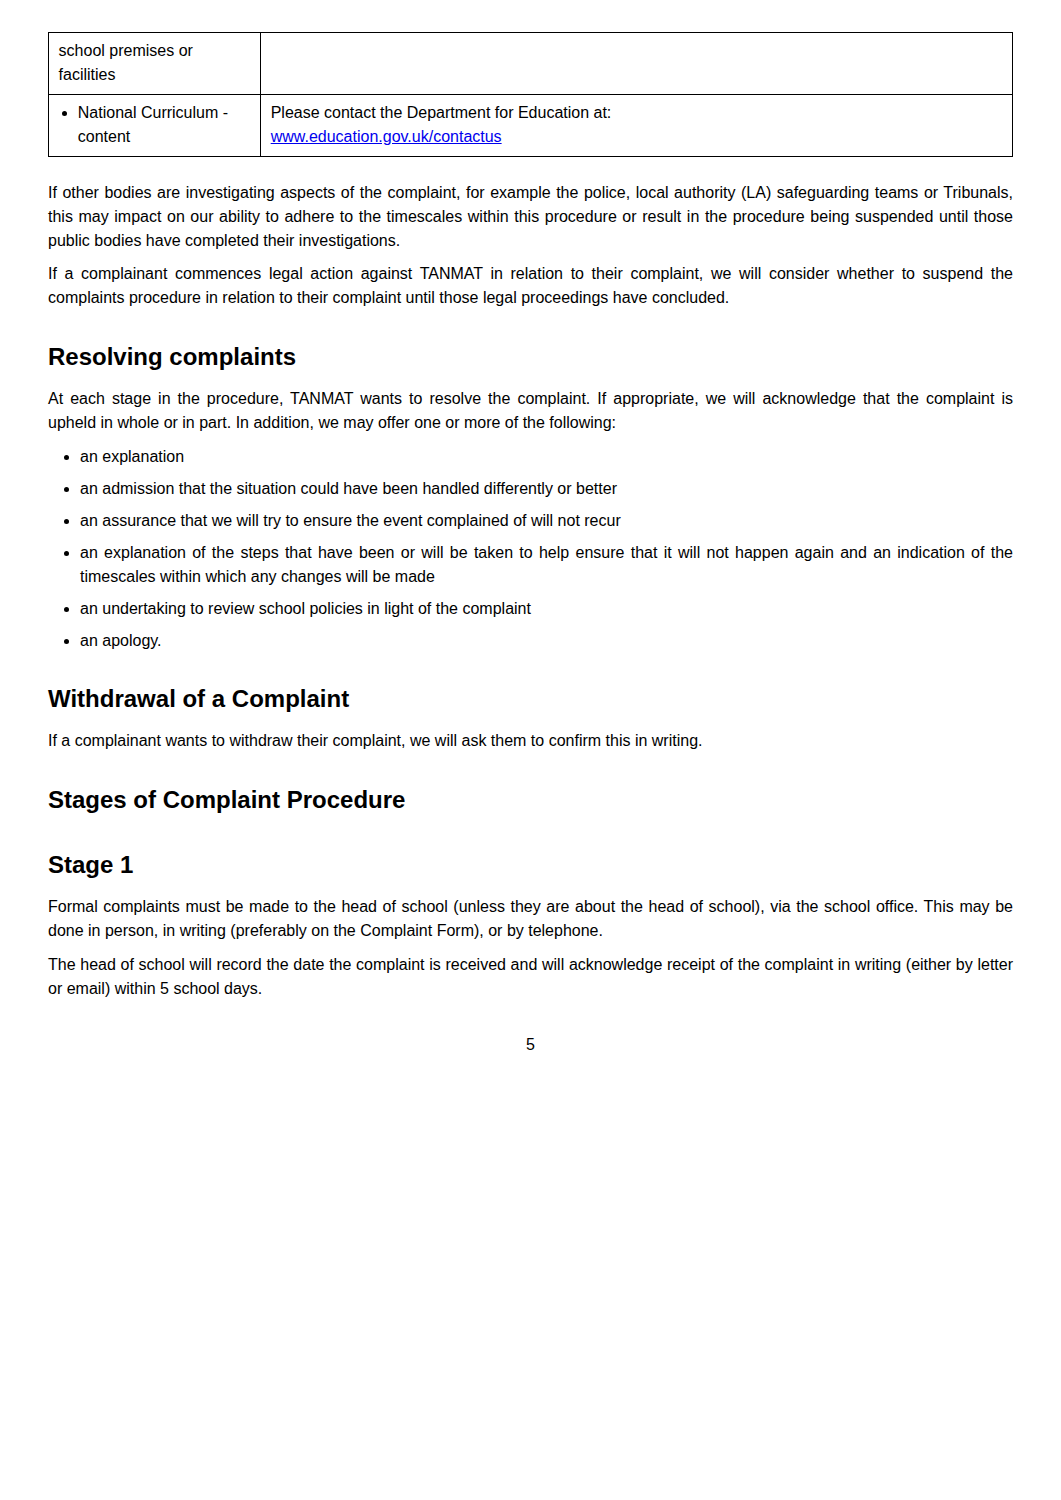| school premises or facilities | |
| National Curriculum - content | Please contact the Department for Education at: www.education.gov.uk/contactus |
If other bodies are investigating aspects of the complaint, for example the police, local authority (LA) safeguarding teams or Tribunals, this may impact on our ability to adhere to the timescales within this procedure or result in the procedure being suspended until those public bodies have completed their investigations.
If a complainant commences legal action against TANMAT in relation to their complaint, we will consider whether to suspend the complaints procedure in relation to their complaint until those legal proceedings have concluded.
Resolving complaints
At each stage in the procedure, TANMAT wants to resolve the complaint. If appropriate, we will acknowledge that the complaint is upheld in whole or in part. In addition, we may offer one or more of the following:
an explanation
an admission that the situation could have been handled differently or better
an assurance that we will try to ensure the event complained of will not recur
an explanation of the steps that have been or will be taken to help ensure that it will not happen again and an indication of the timescales within which any changes will be made
an undertaking to review school policies in light of the complaint
an apology.
Withdrawal of a Complaint
If a complainant wants to withdraw their complaint, we will ask them to confirm this in writing.
Stages of Complaint Procedure
Stage 1
Formal complaints must be made to the head of school (unless they are about the head of school), via the school office. This may be done in person, in writing (preferably on the Complaint Form), or by telephone.
The head of school will record the date the complaint is received and will acknowledge receipt of the complaint in writing (either by letter or email) within 5 school days.
5